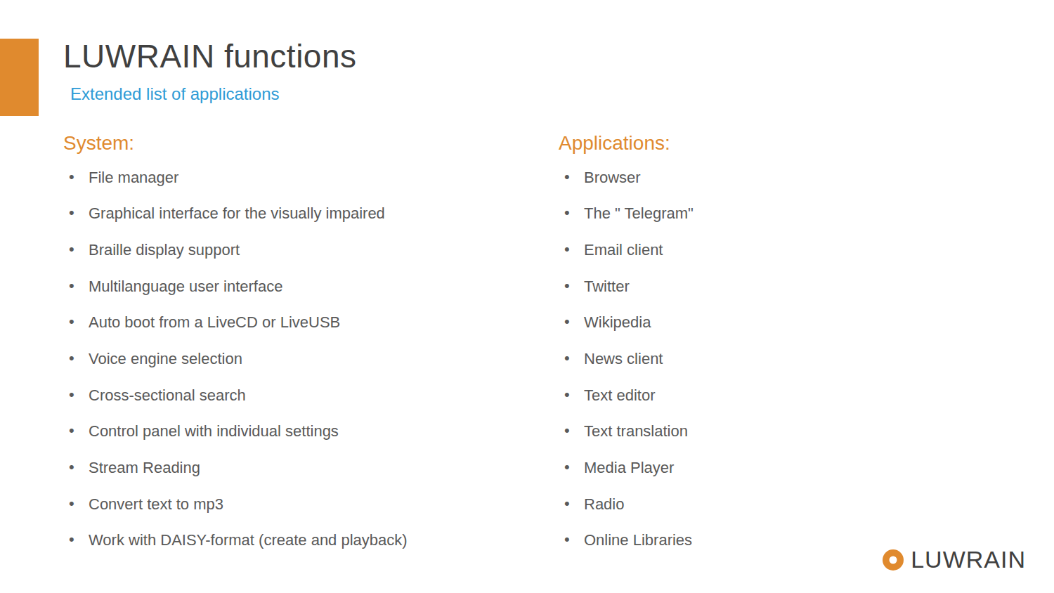LUWRAIN functions
Extended list of applications
System:
File manager
Graphical interface for the visually impaired
Braille display support
Multilanguage user interface
Auto boot from a LiveCD or LiveUSB
Voice engine selection
Cross-sectional search
Control panel with individual settings
Stream Reading
Convert text to mp3
Work with DAISY-format (create and playback)
Applications:
Browser
The " Telegram"
Email client
Twitter
Wikipedia
News client
Text editor
Text translation
Media Player
Radio
Online Libraries
LUWRAIN